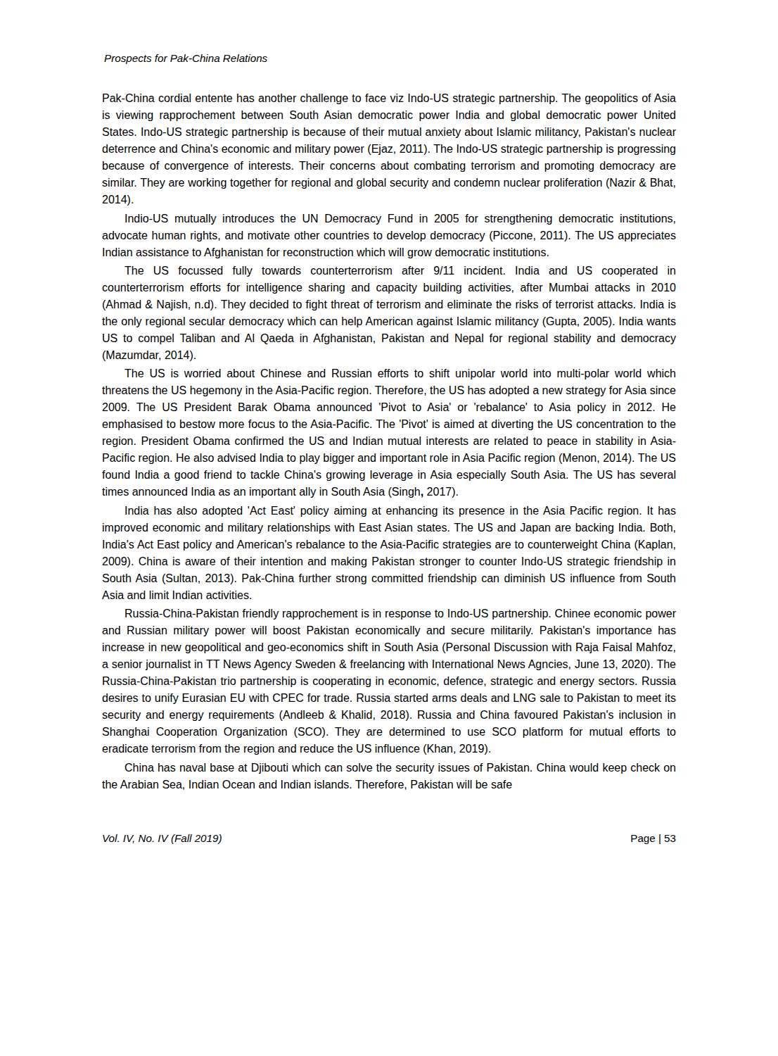Prospects for Pak-China Relations
Pak-China cordial entente has another challenge to face viz Indo-US strategic partnership. The geopolitics of Asia is viewing rapprochement between South Asian democratic power India and global democratic power United States. Indo-US strategic partnership is because of their mutual anxiety about Islamic militancy, Pakistan's nuclear deterrence and China's economic and military power (Ejaz, 2011). The Indo-US strategic partnership is progressing because of convergence of interests. Their concerns about combating terrorism and promoting democracy are similar. They are working together for regional and global security and condemn nuclear proliferation (Nazir & Bhat, 2014).
Indio-US mutually introduces the UN Democracy Fund in 2005 for strengthening democratic institutions, advocate human rights, and motivate other countries to develop democracy (Piccone, 2011). The US appreciates Indian assistance to Afghanistan for reconstruction which will grow democratic institutions.
The US focussed fully towards counterterrorism after 9/11 incident. India and US cooperated in counterterrorism efforts for intelligence sharing and capacity building activities, after Mumbai attacks in 2010 (Ahmad & Najish, n.d). They decided to fight threat of terrorism and eliminate the risks of terrorist attacks. India is the only regional secular democracy which can help American against Islamic militancy (Gupta, 2005). India wants US to compel Taliban and Al Qaeda in Afghanistan, Pakistan and Nepal for regional stability and democracy (Mazumdar, 2014).
The US is worried about Chinese and Russian efforts to shift unipolar world into multi-polar world which threatens the US hegemony in the Asia-Pacific region. Therefore, the US has adopted a new strategy for Asia since 2009. The US President Barak Obama announced 'Pivot to Asia' or 'rebalance' to Asia policy in 2012. He emphasised to bestow more focus to the Asia-Pacific. The 'Pivot' is aimed at diverting the US concentration to the region. President Obama confirmed the US and Indian mutual interests are related to peace in stability in Asia-Pacific region. He also advised India to play bigger and important role in Asia Pacific region (Menon, 2014). The US found India a good friend to tackle China's growing leverage in Asia especially South Asia. The US has several times announced India as an important ally in South Asia (Singh, 2017).
India has also adopted 'Act East' policy aiming at enhancing its presence in the Asia Pacific region. It has improved economic and military relationships with East Asian states. The US and Japan are backing India. Both, India's Act East policy and American's rebalance to the Asia-Pacific strategies are to counterweight China (Kaplan, 2009). China is aware of their intention and making Pakistan stronger to counter Indo-US strategic friendship in South Asia (Sultan, 2013). Pak-China further strong committed friendship can diminish US influence from South Asia and limit Indian activities.
Russia-China-Pakistan friendly rapprochement is in response to Indo-US partnership. Chinee economic power and Russian military power will boost Pakistan economically and secure militarily. Pakistan's importance has increase in new geopolitical and geo-economics shift in South Asia (Personal Discussion with Raja Faisal Mahfoz, a senior journalist in TT News Agency Sweden & freelancing with International News Agncies, June 13, 2020). The Russia-China-Pakistan trio partnership is cooperating in economic, defence, strategic and energy sectors. Russia desires to unify Eurasian EU with CPEC for trade. Russia started arms deals and LNG sale to Pakistan to meet its security and energy requirements (Andleeb & Khalid, 2018). Russia and China favoured Pakistan's inclusion in Shanghai Cooperation Organization (SCO). They are determined to use SCO platform for mutual efforts to eradicate terrorism from the region and reduce the US influence (Khan, 2019).
China has naval base at Djibouti which can solve the security issues of Pakistan. China would keep check on the Arabian Sea, Indian Ocean and Indian islands. Therefore, Pakistan will be safe
Vol. IV, No. IV (Fall 2019) Page | 53